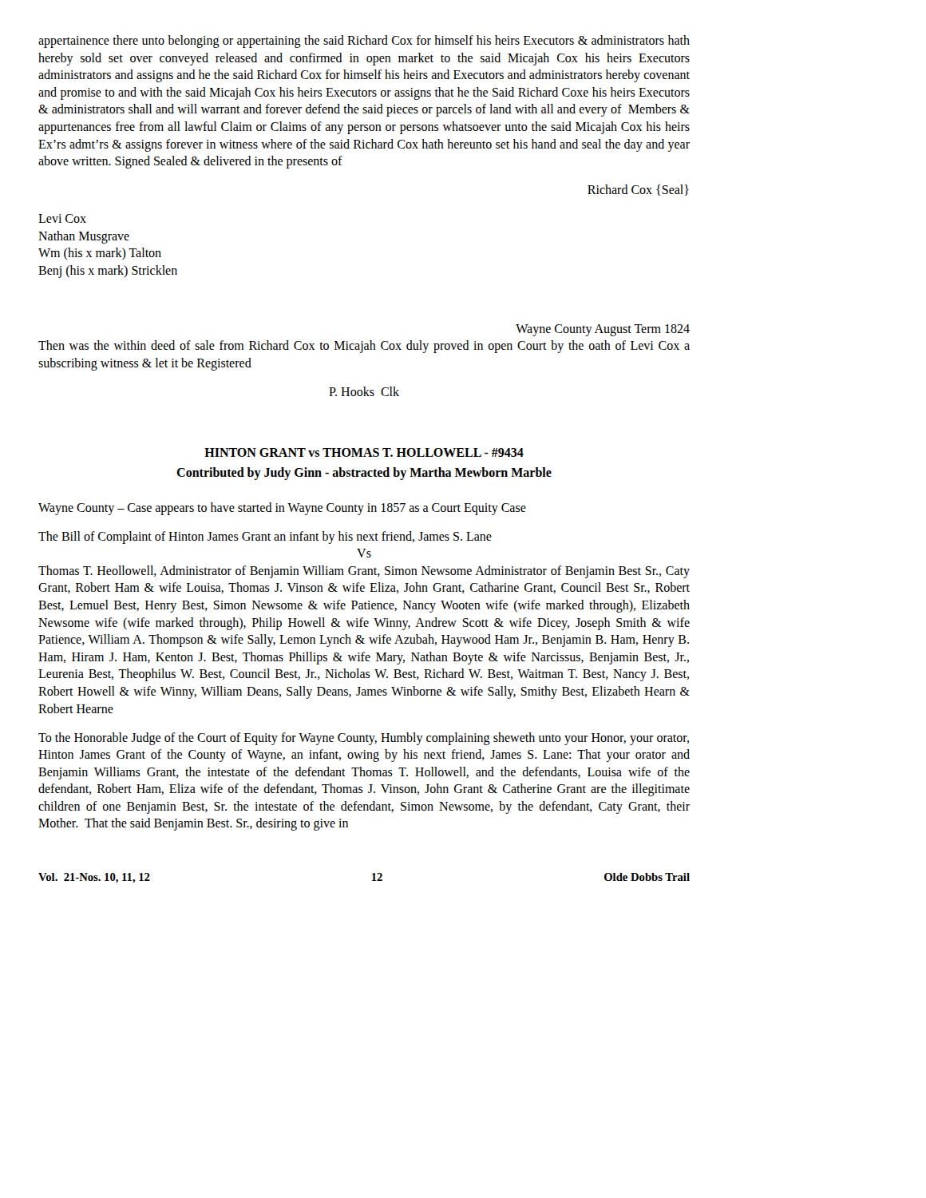appertainence there unto belonging or appertaining the said Richard Cox for himself his heirs Executors & administrators hath hereby sold set over conveyed released and confirmed in open market to the said Micajah Cox his heirs Executors administrators and assigns and he the said Richard Cox for himself his heirs and Executors and administrators hereby covenant and promise to and with the said Micajah Cox his heirs Executors or assigns that he the Said Richard Coxe his heirs Executors & administrators shall and will warrant and forever defend the said pieces or parcels of land with all and every of Members & appurtenances free from all lawful Claim or Claims of any person or persons whatsoever unto the said Micajah Cox his heirs Ex’rs admt’rs & assigns forever in witness where of the said Richard Cox hath hereunto set his hand and seal the day and year above written. Signed Sealed & delivered in the presents of
Richard Cox {Seal}
Levi Cox
Nathan Musgrave
Wm (his x mark) Talton
Benj (his x mark) Stricklen
Wayne County August Term 1824
Then was the within deed of sale from Richard Cox to Micajah Cox duly proved in open Court by the oath of Levi Cox a subscribing witness & let it be Registered
P. Hooks Clk
HINTON GRANT vs THOMAS T. HOLLOWELL - #9434
Contributed by Judy Ginn - abstracted by Martha Mewborn Marble
Wayne County – Case appears to have started in Wayne County in 1857 as a Court Equity Case
The Bill of Complaint of Hinton James Grant an infant by his next friend, James S. Lane
Vs
Thomas T. Heollowell, Administrator of Benjamin William Grant, Simon Newsome Administrator of Benjamin Best Sr., Caty Grant, Robert Ham & wife Louisa, Thomas J. Vinson & wife Eliza, John Grant, Catharine Grant, Council Best Sr., Robert Best, Lemuel Best, Henry Best, Simon Newsome & wife Patience, Nancy Wooten wife (wife marked through), Elizabeth Newsome wife (wife marked through), Philip Howell & wife Winny, Andrew Scott & wife Dicey, Joseph Smith & wife Patience, William A. Thompson & wife Sally, Lemon Lynch & wife Azubah, Haywood Ham Jr., Benjamin B. Ham, Henry B. Ham, Hiram J. Ham, Kenton J. Best, Thomas Phillips & wife Mary, Nathan Boyte & wife Narcissus, Benjamin Best, Jr., Leurenia Best, Theophilus W. Best, Council Best, Jr., Nicholas W. Best, Richard W. Best, Waitman T. Best, Nancy J. Best, Robert Howell & wife Winny, William Deans, Sally Deans, James Winborne & wife Sally, Smithy Best, Elizabeth Hearn & Robert Hearne
To the Honorable Judge of the Court of Equity for Wayne County, Humbly complaining sheweth unto your Honor, your orator, Hinton James Grant of the County of Wayne, an infant, owing by his next friend, James S. Lane: That your orator and Benjamin Williams Grant, the intestate of the defendant Thomas T. Hollowell, and the defendants, Louisa wife of the defendant, Robert Ham, Eliza wife of the defendant, Thomas J. Vinson, John Grant & Catherine Grant are the illegitimate children of one Benjamin Best, Sr. the intestate of the defendant, Simon Newsome, by the defendant, Caty Grant, their Mother. That the said Benjamin Best. Sr., desiring to give in
Vol. 21-Nos. 10, 11, 12 12 Olde Dobbs Trail